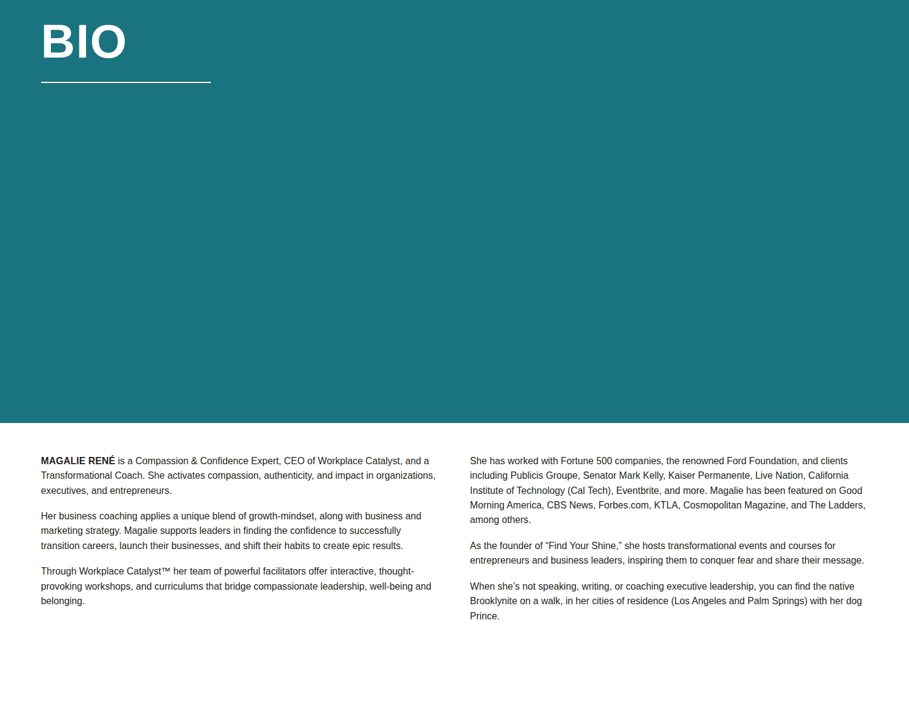BIO
MAGALIE RENÉ is a Compassion & Confidence Expert, CEO of Workplace Catalyst, and a Transformational Coach. She activates compassion, authenticity, and impact in organizations, executives, and entrepreneurs.
Her business coaching applies a unique blend of growth-mindset, along with business and marketing strategy. Magalie supports leaders in finding the confidence to successfully transition careers, launch their businesses, and shift their habits to create epic results.
Through Workplace Catalyst™ her team of powerful facilitators offer interactive, thought-provoking workshops, and curriculums that bridge compassionate leadership, well-being and belonging.
She has worked with Fortune 500 companies, the renowned Ford Foundation, and clients including Publicis Groupe, Senator Mark Kelly, Kaiser Permanente, Live Nation, California Institute of Technology (Cal Tech), Eventbrite, and more. Magalie has been featured on Good Morning America, CBS News, Forbes.com, KTLA, Cosmopolitan Magazine, and The Ladders, among others.
As the founder of “Find Your Shine,” she hosts transformational events and courses for entrepreneurs and business leaders, inspiring them to conquer fear and share their message.
When she’s not speaking, writing, or coaching executive leadership, you can find the native Brooklynite on a walk, in her cities of residence (Los Angeles and Palm Springs) with her dog Prince.